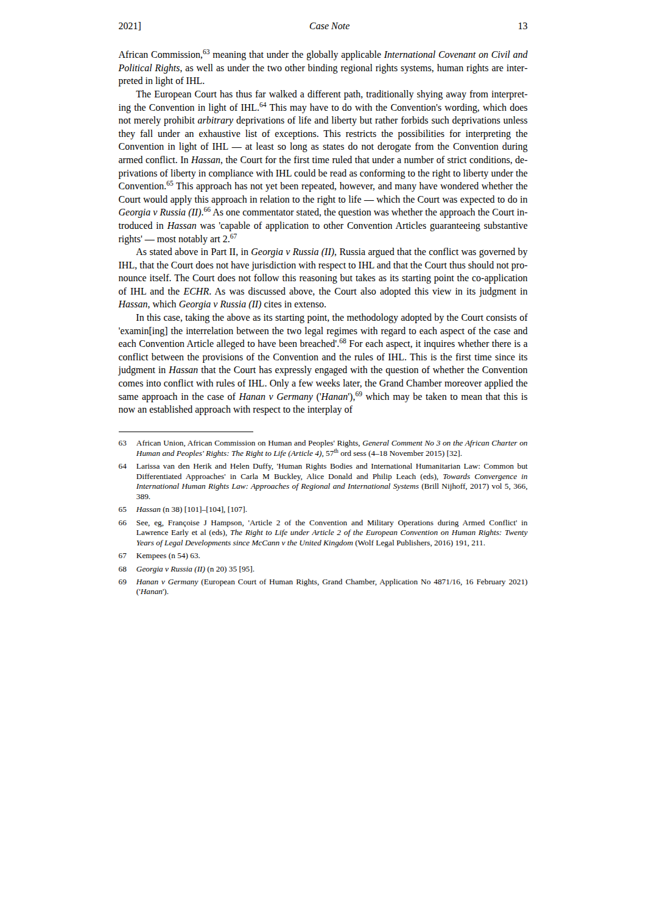2021] Case Note 13
African Commission,63 meaning that under the globally applicable International Covenant on Civil and Political Rights, as well as under the two other binding regional rights systems, human rights are interpreted in light of IHL.
The European Court has thus far walked a different path, traditionally shying away from interpreting the Convention in light of IHL.64 This may have to do with the Convention's wording, which does not merely prohibit arbitrary deprivations of life and liberty but rather forbids such deprivations unless they fall under an exhaustive list of exceptions. This restricts the possibilities for interpreting the Convention in light of IHL — at least so long as states do not derogate from the Convention during armed conflict. In Hassan, the Court for the first time ruled that under a number of strict conditions, deprivations of liberty in compliance with IHL could be read as conforming to the right to liberty under the Convention.65 This approach has not yet been repeated, however, and many have wondered whether the Court would apply this approach in relation to the right to life — which the Court was expected to do in Georgia v Russia (II).66 As one commentator stated, the question was whether the approach the Court introduced in Hassan was 'capable of application to other Convention Articles guaranteeing substantive rights' — most notably art 2.67
As stated above in Part II, in Georgia v Russia (II), Russia argued that the conflict was governed by IHL, that the Court does not have jurisdiction with respect to IHL and that the Court thus should not pronounce itself. The Court does not follow this reasoning but takes as its starting point the co-application of IHL and the ECHR. As was discussed above, the Court also adopted this view in its judgment in Hassan, which Georgia v Russia (II) cites in extenso.
In this case, taking the above as its starting point, the methodology adopted by the Court consists of 'examin[ing] the interrelation between the two legal regimes with regard to each aspect of the case and each Convention Article alleged to have been breached'.68 For each aspect, it inquires whether there is a conflict between the provisions of the Convention and the rules of IHL. This is the first time since its judgment in Hassan that the Court has expressly engaged with the question of whether the Convention comes into conflict with rules of IHL. Only a few weeks later, the Grand Chamber moreover applied the same approach in the case of Hanan v Germany ('Hanan'),69 which may be taken to mean that this is now an established approach with respect to the interplay of
63 African Union, African Commission on Human and Peoples' Rights, General Comment No 3 on the African Charter on Human and Peoples' Rights: The Right to Life (Article 4), 57th ord sess (4–18 November 2015) [32].
64 Larissa van den Herik and Helen Duffy, 'Human Rights Bodies and International Humanitarian Law: Common but Differentiated Approaches' in Carla M Buckley, Alice Donald and Philip Leach (eds), Towards Convergence in International Human Rights Law: Approaches of Regional and International Systems (Brill Nijhoff, 2017) vol 5, 366, 389.
65 Hassan (n 38) [101]–[104], [107].
66 See, eg, Françoise J Hampson, 'Article 2 of the Convention and Military Operations during Armed Conflict' in Lawrence Early et al (eds), The Right to Life under Article 2 of the European Convention on Human Rights: Twenty Years of Legal Developments since McCann v the United Kingdom (Wolf Legal Publishers, 2016) 191, 211.
67 Kempees (n 54) 63.
68 Georgia v Russia (II) (n 20) 35 [95].
69 Hanan v Germany (European Court of Human Rights, Grand Chamber, Application No 4871/16, 16 February 2021) ('Hanan').